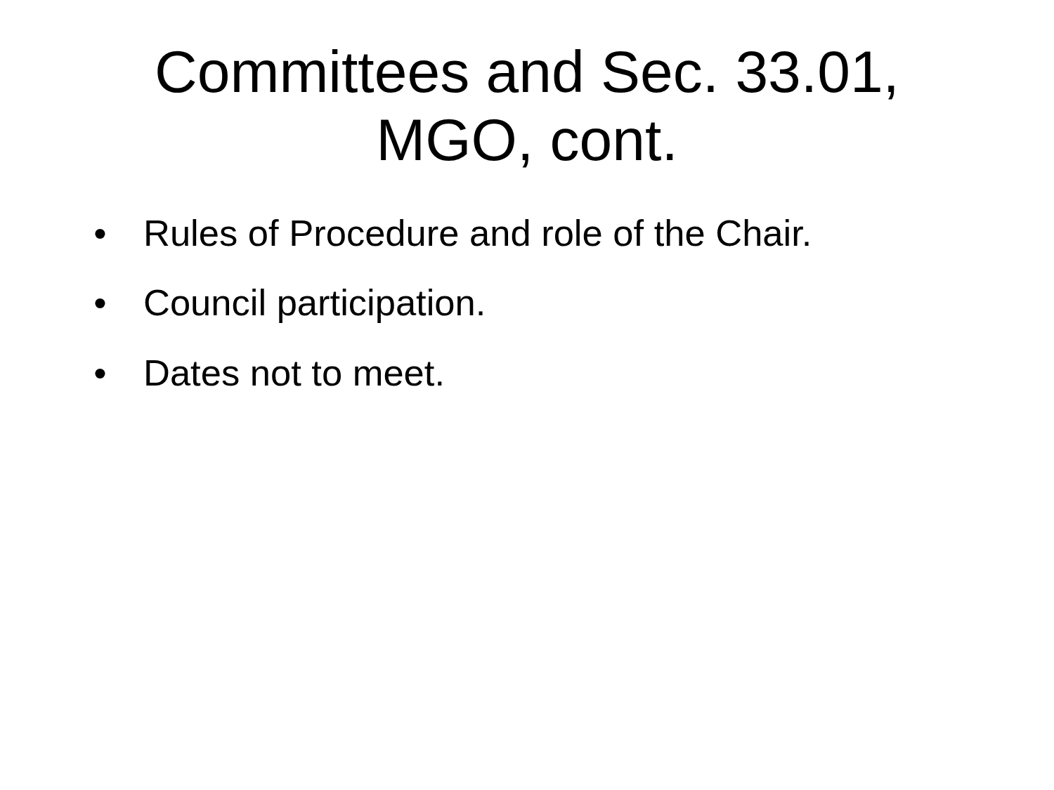Committees and Sec. 33.01, MGO, cont.
Rules of Procedure and role of the Chair.
Council participation.
Dates not to meet.